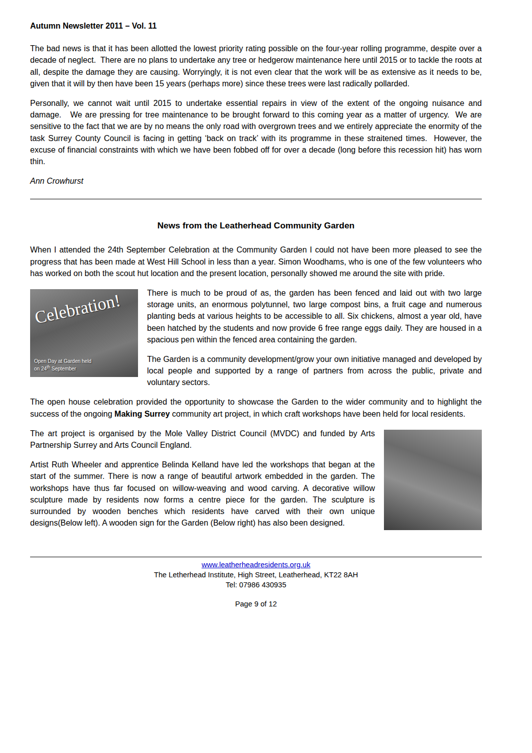Autumn Newsletter 2011 – Vol. 11
The bad news is that it has been allotted the lowest priority rating possible on the four-year rolling programme, despite over a decade of neglect. There are no plans to undertake any tree or hedgerow maintenance here until 2015 or to tackle the roots at all, despite the damage they are causing. Worryingly, it is not even clear that the work will be as extensive as it needs to be, given that it will by then have been 15 years (perhaps more) since these trees were last radically pollarded.
Personally, we cannot wait until 2015 to undertake essential repairs in view of the extent of the ongoing nuisance and damage. We are pressing for tree maintenance to be brought forward to this coming year as a matter of urgency. We are sensitive to the fact that we are by no means the only road with overgrown trees and we entirely appreciate the enormity of the task Surrey County Council is facing in getting ‘back on track’ with its programme in these straitened times. However, the excuse of financial constraints with which we have been fobbed off for over a decade (long before this recession hit) has worn thin.
Ann Crowhurst
News from the Leatherhead Community Garden
When I attended the 24th September Celebration at the Community Garden I could not have been more pleased to see the progress that has been made at West Hill School in less than a year. Simon Woodhams, who is one of the few volunteers who has worked on both the scout hut location and the present location, personally showed me around the site with pride.
Celebration!
Open Day at Garden held
on 24th September
There is much to be proud of as, the garden has been fenced and laid out with two large storage units, an enormous polytunnel, two large compost bins, a fruit cage and numerous planting beds at various heights to be accessible to all. Six chickens, almost a year old, have been hatched by the students and now provide 6 free range eggs daily. They are housed in a spacious pen within the fenced area containing the garden.
The Garden is a community development/grow your own initiative managed and developed by local people and supported by a range of partners from across the public, private and voluntary sectors.
The open house celebration provided the opportunity to showcase the Garden to the wider community and to highlight the success of the ongoing Making Surrey community art project, in which craft workshops have been held for local residents.
The art project is organised by the Mole Valley District Council (MVDC) and funded by Arts Partnership Surrey and Arts Council England.
Artist Ruth Wheeler and apprentice Belinda Kelland have led the workshops that began at the start of the summer. There is now a range of beautiful artwork embedded in the garden. The workshops have thus far focused on willow-weaving and wood carving. A decorative willow sculpture made by residents now forms a centre piece for the garden. The sculpture is surrounded by wooden benches which residents have carved with their own unique designs(Below left). A wooden sign for the Garden (Below right) has also been designed.
www.leatherheadresidents.org.uk
The Letherhead Institute, High Street, Leatherhead, KT22 8AH
Tel: 07986 430935
Page 9 of 12